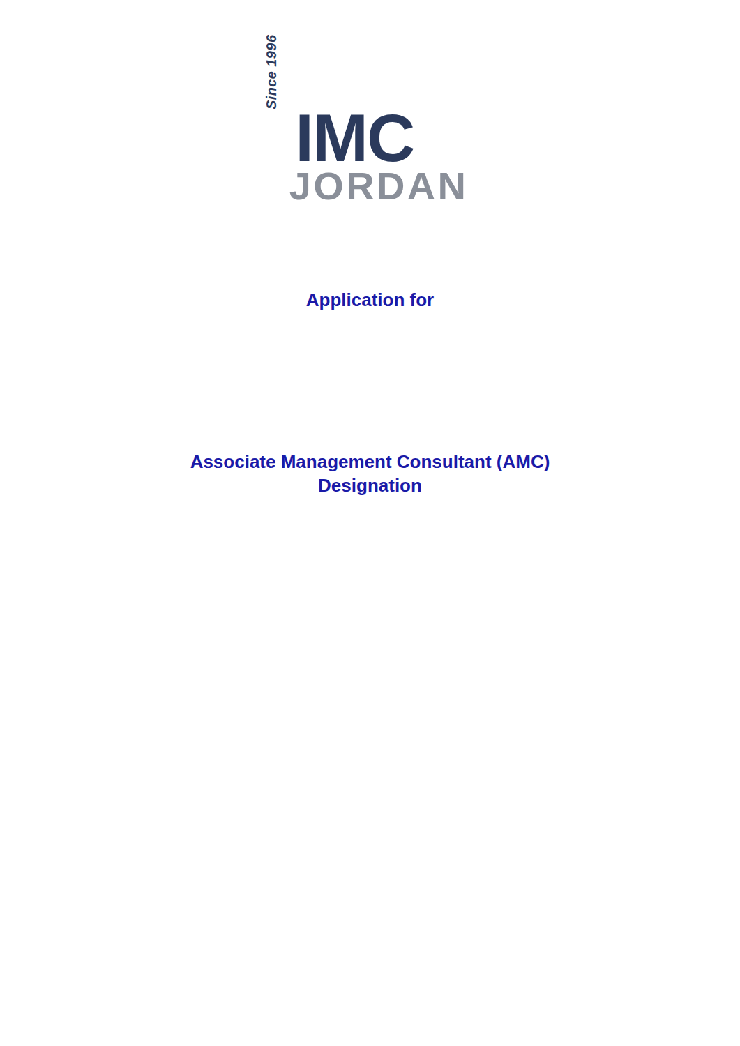Since 1996 IMC JORDAN
Application for
Associate Management Consultant (AMC)
Designation